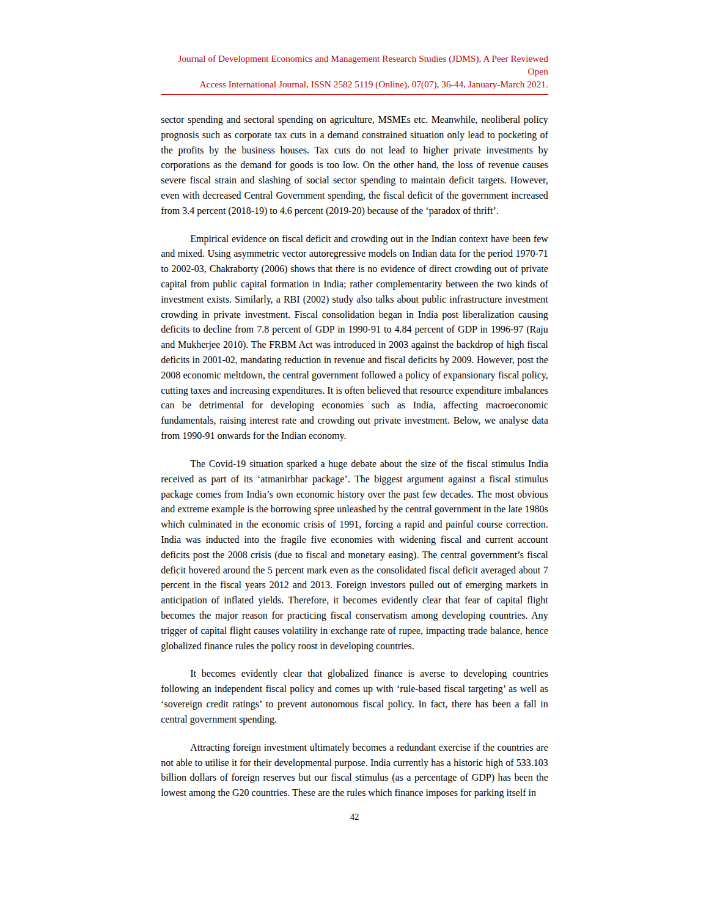Journal of Development Economics and Management Research Studies (JDMS), A Peer Reviewed Open Access International Journal, ISSN 2582 5119 (Online), 07(07), 36-44, January-March 2021.
sector spending and sectoral spending on agriculture, MSMEs etc. Meanwhile, neoliberal policy prognosis such as corporate tax cuts in a demand constrained situation only lead to pocketing of the profits by the business houses. Tax cuts do not lead to higher private investments by corporations as the demand for goods is too low. On the other hand, the loss of revenue causes severe fiscal strain and slashing of social sector spending to maintain deficit targets. However, even with decreased Central Government spending, the fiscal deficit of the government increased from 3.4 percent (2018-19) to 4.6 percent (2019-20) because of the ‘paradox of thrift’.
Empirical evidence on fiscal deficit and crowding out in the Indian context have been few and mixed. Using asymmetric vector autoregressive models on Indian data for the period 1970-71 to 2002-03, Chakraborty (2006) shows that there is no evidence of direct crowding out of private capital from public capital formation in India; rather complementarity between the two kinds of investment exists. Similarly, a RBI (2002) study also talks about public infrastructure investment crowding in private investment. Fiscal consolidation began in India post liberalization causing deficits to decline from 7.8 percent of GDP in 1990-91 to 4.84 percent of GDP in 1996-97 (Raju and Mukherjee 2010). The FRBM Act was introduced in 2003 against the backdrop of high fiscal deficits in 2001-02, mandating reduction in revenue and fiscal deficits by 2009. However, post the 2008 economic meltdown, the central government followed a policy of expansionary fiscal policy, cutting taxes and increasing expenditures. It is often believed that resource expenditure imbalances can be detrimental for developing economies such as India, affecting macroeconomic fundamentals, raising interest rate and crowding out private investment. Below, we analyse data from 1990-91 onwards for the Indian economy.
The Covid-19 situation sparked a huge debate about the size of the fiscal stimulus India received as part of its ‘atmanirbhar package’. The biggest argument against a fiscal stimulus package comes from India’s own economic history over the past few decades. The most obvious and extreme example is the borrowing spree unleashed by the central government in the late 1980s which culminated in the economic crisis of 1991, forcing a rapid and painful course correction. India was inducted into the fragile five economies with widening fiscal and current account deficits post the 2008 crisis (due to fiscal and monetary easing). The central government’s fiscal deficit hovered around the 5 percent mark even as the consolidated fiscal deficit averaged about 7 percent in the fiscal years 2012 and 2013. Foreign investors pulled out of emerging markets in anticipation of inflated yields. Therefore, it becomes evidently clear that fear of capital flight becomes the major reason for practicing fiscal conservatism among developing countries. Any trigger of capital flight causes volatility in exchange rate of rupee, impacting trade balance, hence globalized finance rules the policy roost in developing countries.
It becomes evidently clear that globalized finance is averse to developing countries following an independent fiscal policy and comes up with ‘rule-based fiscal targeting’ as well as ‘sovereign credit ratings’ to prevent autonomous fiscal policy. In fact, there has been a fall in central government spending.
Attracting foreign investment ultimately becomes a redundant exercise if the countries are not able to utilise it for their developmental purpose. India currently has a historic high of 533.103 billion dollars of foreign reserves but our fiscal stimulus (as a percentage of GDP) has been the lowest among the G20 countries. These are the rules which finance imposes for parking itself in
42